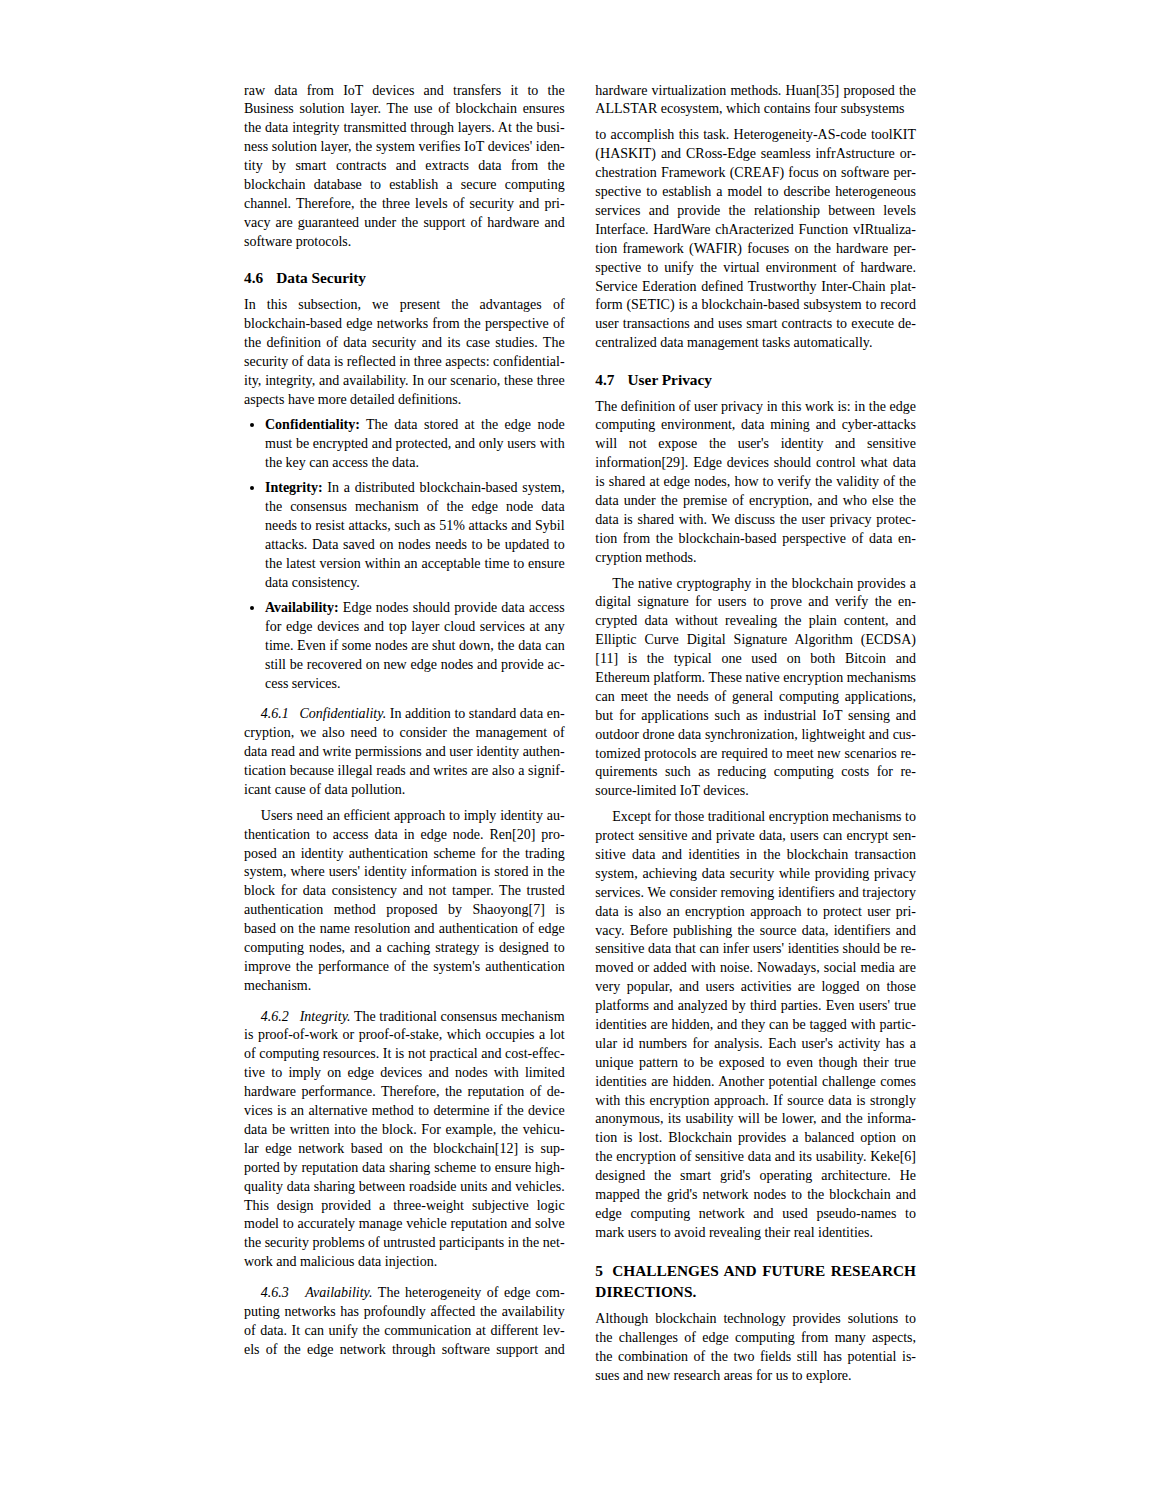raw data from IoT devices and transfers it to the Business solution layer. The use of blockchain ensures the data integrity transmitted through layers. At the business solution layer, the system verifies IoT devices' identity by smart contracts and extracts data from the blockchain database to establish a secure computing channel. Therefore, the three levels of security and privacy are guaranteed under the support of hardware and software protocols.
4.6 Data Security
In this subsection, we present the advantages of blockchain-based edge networks from the perspective of the definition of data security and its case studies. The security of data is reflected in three aspects: confidentiality, integrity, and availability. In our scenario, these three aspects have more detailed definitions.
Confidentiality: The data stored at the edge node must be encrypted and protected, and only users with the key can access the data.
Integrity: In a distributed blockchain-based system, the consensus mechanism of the edge node data needs to resist attacks, such as 51% attacks and Sybil attacks. Data saved on nodes needs to be updated to the latest version within an acceptable time to ensure data consistency.
Availability: Edge nodes should provide data access for edge devices and top layer cloud services at any time. Even if some nodes are shut down, the data can still be recovered on new edge nodes and provide access services.
4.6.1 Confidentiality. In addition to standard data encryption, we also need to consider the management of data read and write permissions and user identity authentication because illegal reads and writes are also a significant cause of data pollution.
Users need an efficient approach to imply identity authentication to access data in edge node. Ren[20] proposed an identity authentication scheme for the trading system, where users' identity information is stored in the block for data consistency and not tamper. The trusted authentication method proposed by Shaoyong[7] is based on the name resolution and authentication of edge computing nodes, and a caching strategy is designed to improve the performance of the system's authentication mechanism.
4.6.2 Integrity. The traditional consensus mechanism is proof-of-work or proof-of-stake, which occupies a lot of computing resources. It is not practical and cost-effective to imply on edge devices and nodes with limited hardware performance. Therefore, the reputation of devices is an alternative method to determine if the device data be written into the block. For example, the vehicular edge network based on the blockchain[12] is supported by reputation data sharing scheme to ensure high-quality data sharing between roadside units and vehicles. This design provided a three-weight subjective logic model to accurately manage vehicle reputation and solve the security problems of untrusted participants in the network and malicious data injection.
4.6.3 Availability. The heterogeneity of edge computing networks has profoundly affected the availability of data. It can unify the communication at different levels of the edge network through software support and hardware virtualization methods. Huan[35] proposed the ALLSTAR ecosystem, which contains four subsystems
to accomplish this task. Heterogeneity-AS-code toolKIT (HASKIT) and CRoss-Edge seamless infrAstructure orchestration Framework (CREAF) focus on software perspective to establish a model to describe heterogeneous services and provide the relationship between levels Interface. HardWare chAracterized Function vIRtualization framework (WAFIR) focuses on the hardware perspective to unify the virtual environment of hardware. Service Ederation defined Trustworthy Inter-Chain platform (SETIC) is a blockchain-based subsystem to record user transactions and uses smart contracts to execute decentralized data management tasks automatically.
4.7 User Privacy
The definition of user privacy in this work is: in the edge computing environment, data mining and cyber-attacks will not expose the user's identity and sensitive information[29]. Edge devices should control what data is shared at edge nodes, how to verify the validity of the data under the premise of encryption, and who else the data is shared with. We discuss the user privacy protection from the blockchain-based perspective of data encryption methods.
The native cryptography in the blockchain provides a digital signature for users to prove and verify the encrypted data without revealing the plain content, and Elliptic Curve Digital Signature Algorithm (ECDSA)[11] is the typical one used on both Bitcoin and Ethereum platform. These native encryption mechanisms can meet the needs of general computing applications, but for applications such as industrial IoT sensing and outdoor drone data synchronization, lightweight and customized protocols are required to meet new scenarios requirements such as reducing computing costs for resource-limited IoT devices.
Except for those traditional encryption mechanisms to protect sensitive and private data, users can encrypt sensitive data and identities in the blockchain transaction system, achieving data security while providing privacy services. We consider removing identifiers and trajectory data is also an encryption approach to protect user privacy. Before publishing the source data, identifiers and sensitive data that can infer users' identities should be removed or added with noise. Nowadays, social media are very popular, and users activities are logged on those platforms and analyzed by third parties. Even users' true identities are hidden, and they can be tagged with particular id numbers for analysis. Each user's activity has a unique pattern to be exposed to even though their true identities are hidden. Another potential challenge comes with this encryption approach. If source data is strongly anonymous, its usability will be lower, and the information is lost. Blockchain provides a balanced option on the encryption of sensitive data and its usability. Keke[6] designed the smart grid's operating architecture. He mapped the grid's network nodes to the blockchain and edge computing network and used pseudo-names to mark users to avoid revealing their real identities.
5 Challenges and Future Research Directions.
Although blockchain technology provides solutions to the challenges of edge computing from many aspects, the combination of the two fields still has potential issues and new research areas for us to explore.